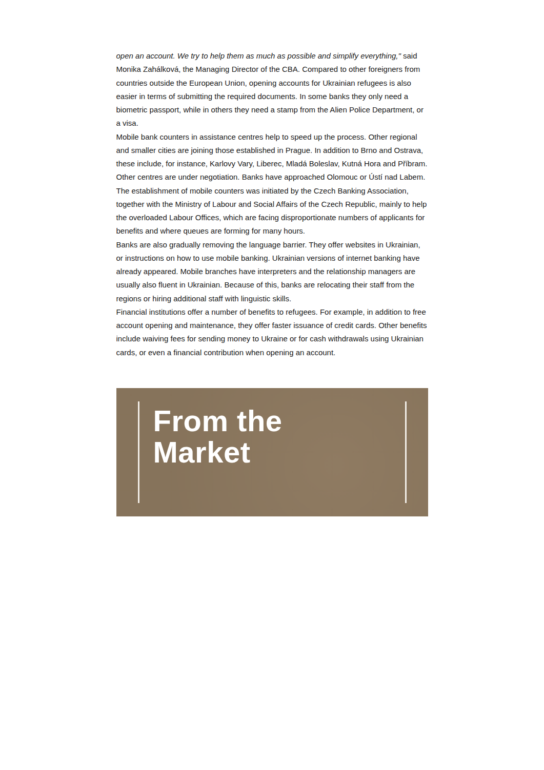open an account. We try to help them as much as possible and simplify everything," said Monika Zahálková, the Managing Director of the CBA. Compared to other foreigners from countries outside the European Union, opening accounts for Ukrainian refugees is also easier in terms of submitting the required documents. In some banks they only need a biometric passport, while in others they need a stamp from the Alien Police Department, or a visa.
Mobile bank counters in assistance centres help to speed up the process. Other regional and smaller cities are joining those established in Prague. In addition to Brno and Ostrava, these include, for instance, Karlovy Vary, Liberec, Mladá Boleslav, Kutná Hora and Příbram. Other centres are under negotiation. Banks have approached Olomouc or Ústí nad Labem. The establishment of mobile counters was initiated by the Czech Banking Association, together with the Ministry of Labour and Social Affairs of the Czech Republic, mainly to help the overloaded Labour Offices, which are facing disproportionate numbers of applicants for benefits and where queues are forming for many hours.
Banks are also gradually removing the language barrier. They offer websites in Ukrainian, or instructions on how to use mobile banking. Ukrainian versions of internet banking have already appeared. Mobile branches have interpreters and the relationship managers are usually also fluent in Ukrainian. Because of this, banks are relocating their staff from the regions or hiring additional staff with linguistic skills.
Financial institutions offer a number of benefits to refugees. For example, in addition to free account opening and maintenance, they offer faster issuance of credit cards. Other benefits include waiving fees for sending money to Ukraine or for cash withdrawals using Ukrainian cards, or even a financial contribution when opening an account.
From the
Market